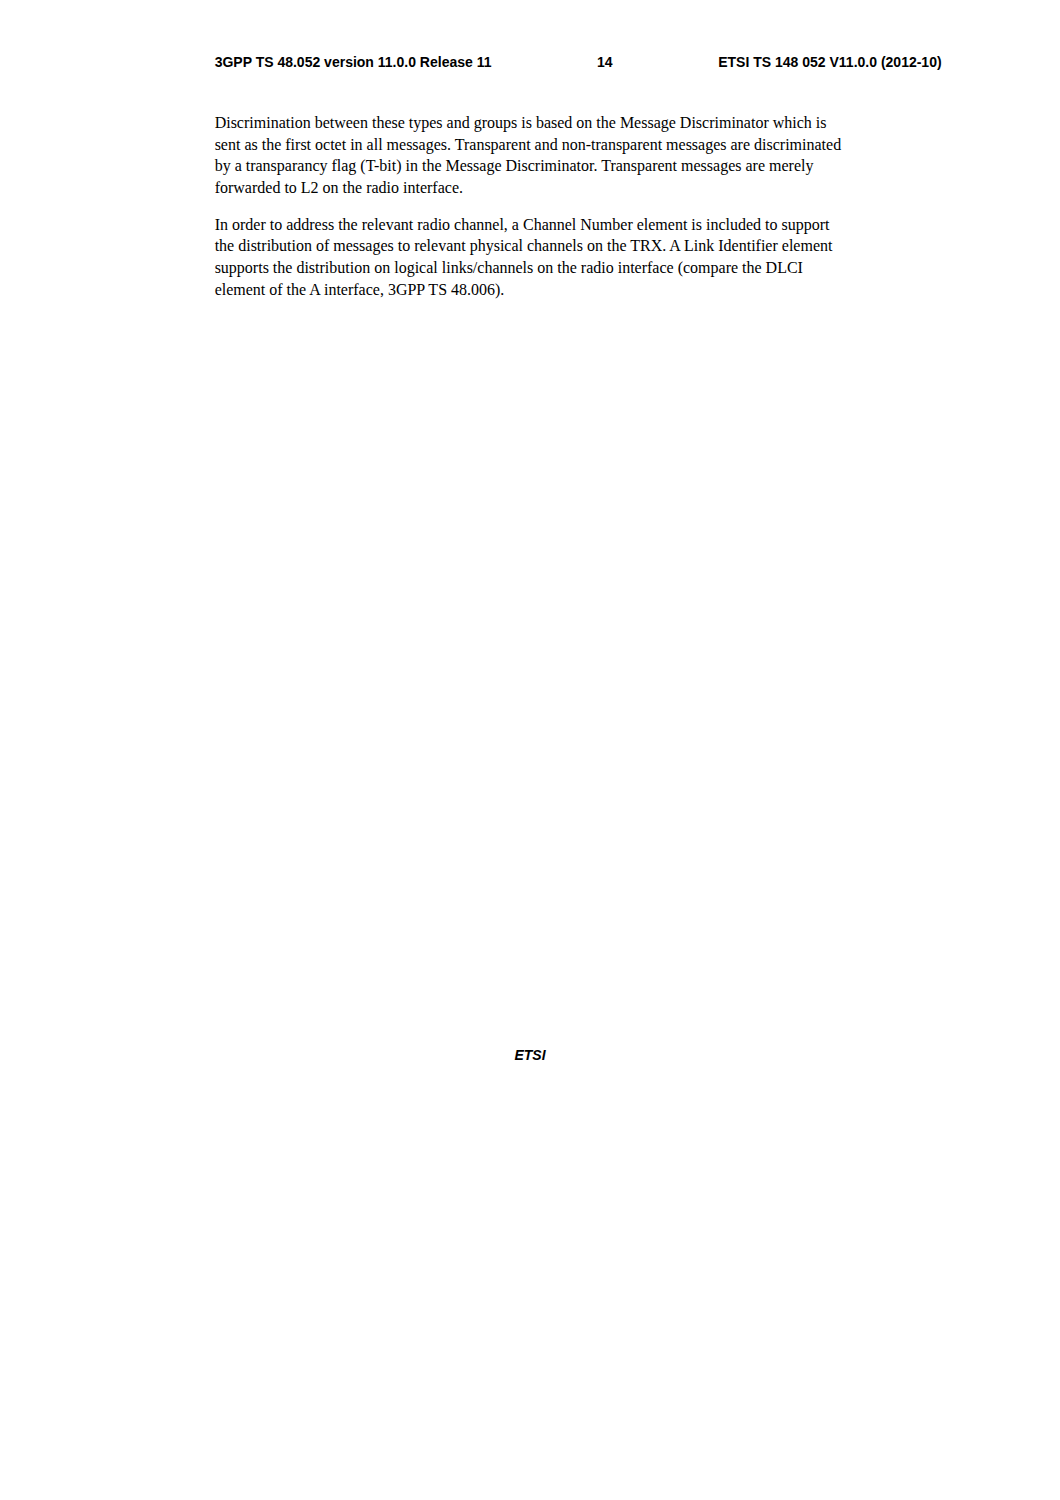3GPP TS 48.052 version 11.0.0 Release 11 14 ETSI TS 148 052 V11.0.0 (2012-10)
Discrimination between these types and groups is based on the Message Discriminator which is sent as the first octet in all messages. Transparent and non-transparent messages are discriminated by a transparancy flag (T-bit) in the Message Discriminator. Transparent messages are merely forwarded to L2 on the radio interface.
In order to address the relevant radio channel, a Channel Number element is included to support the distribution of messages to relevant physical channels on the TRX. A Link Identifier element supports the distribution on logical links/channels on the radio interface (compare the DLCI element of the A interface, 3GPP TS 48.006).
ETSI